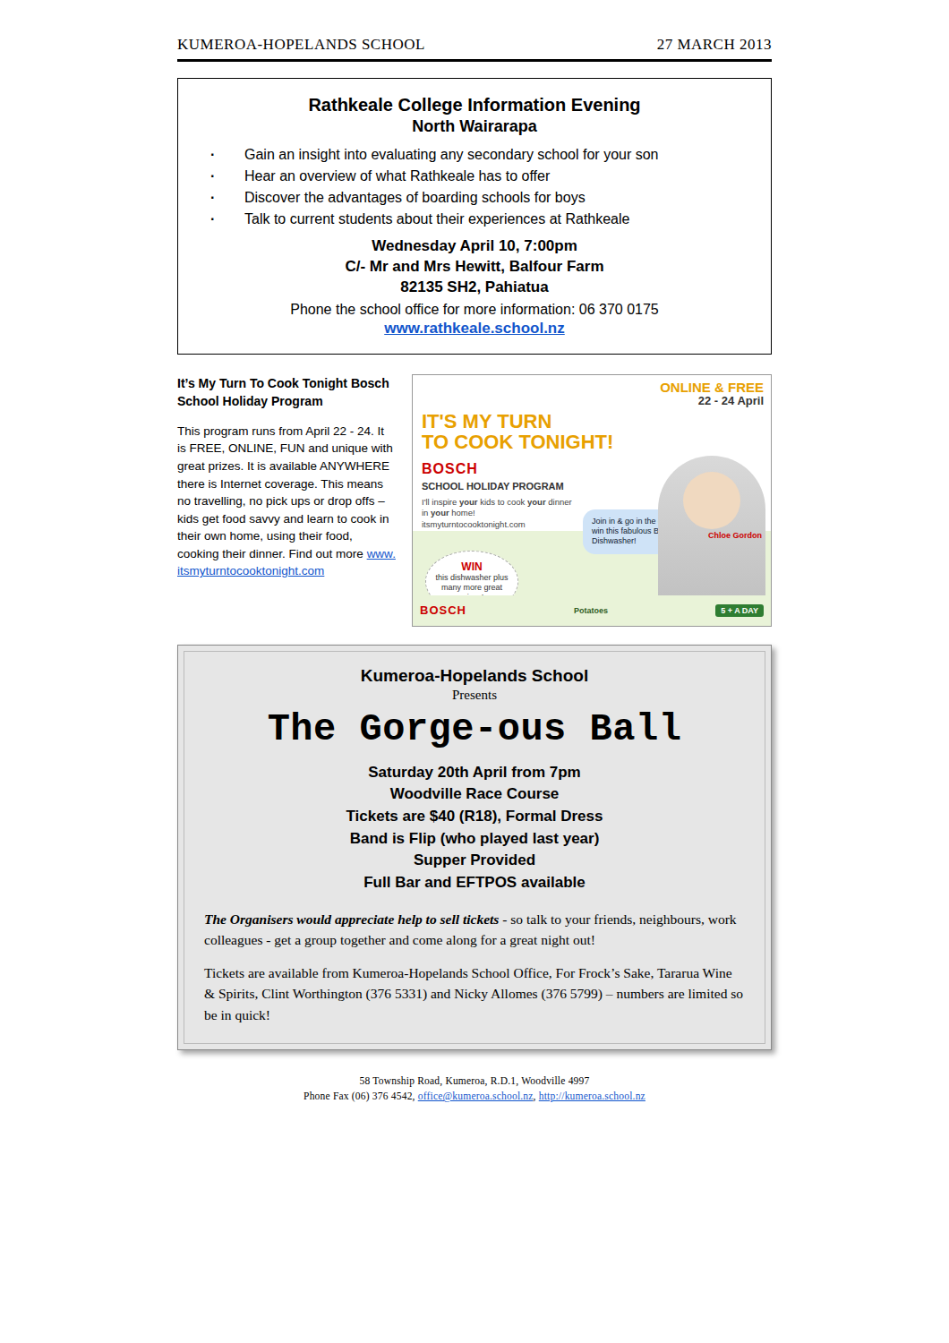Kumeroa-Hopelands School
27 March 2013
Rathkeale College Information Evening
North Wairarapa
Gain an insight into evaluating any secondary school for your son
Hear an overview of what Rathkeale has to offer
Discover the advantages of boarding schools for boys
Talk to current students about their experiences at Rathkeale
Wednesday April 10, 7:00pm
C/- Mr and Mrs Hewitt, Balfour Farm
82135 SH2, Pahiatua
Phone the school office for more information: 06 370 0175
www.rathkeale.school.nz
It’s My Turn To Cook Tonight Bosch School Holiday Program
This program runs from April 22 - 24. It is FREE, ONLINE, FUN and unique with great prizes. It is available ANYWHERE there is Internet coverage. This means no travelling, no pick ups or drop offs – kids get food savvy and learn to cook in their own home, using their food, cooking their dinner. Find out more www.itsmyturntocooktonight.com
ONLINE & FREE22 - 24 April
IT'S MY TURNTO COOK TONIGHT!
BOSCH
SCHOOL HOLIDAY PROGRAM
I'll inspire your kids to cook your dinner in your home!
itsmyturntocooktonight.com
Join in & go in the draw to win this fabulous Bosch Dishwasher!
WIN this dishwasher plus many more great prizes!
Chloe Gordon
BOSCH Potatoes 5 + A DAY
Kumeroa-Hopelands School
Presents
The Gorge-ous Ball
Saturday 20th April from 7pm
Woodville Race Course
Tickets are $40 (R18), Formal Dress
Band is Flip (who played last year)
Supper Provided
Full Bar and EFTPOS available
The Organisers would appreciate help to sell tickets - so talk to your friends, neighbours, work colleagues - get a group together and come along for a great night out!
Tickets are available from Kumeroa-Hopelands School Office, For Frock’s Sake, Tararua Wine & Spirits, Clint Worthington (376 5331) and Nicky Allomes (376 5799) – numbers are limited so be in quick!
58 Township Road, Kumeroa, R.D.1, Woodville 4997
Phone Fax (06) 376 4542, office@kumeroa.school.nz, http://kumeroa.school.nz